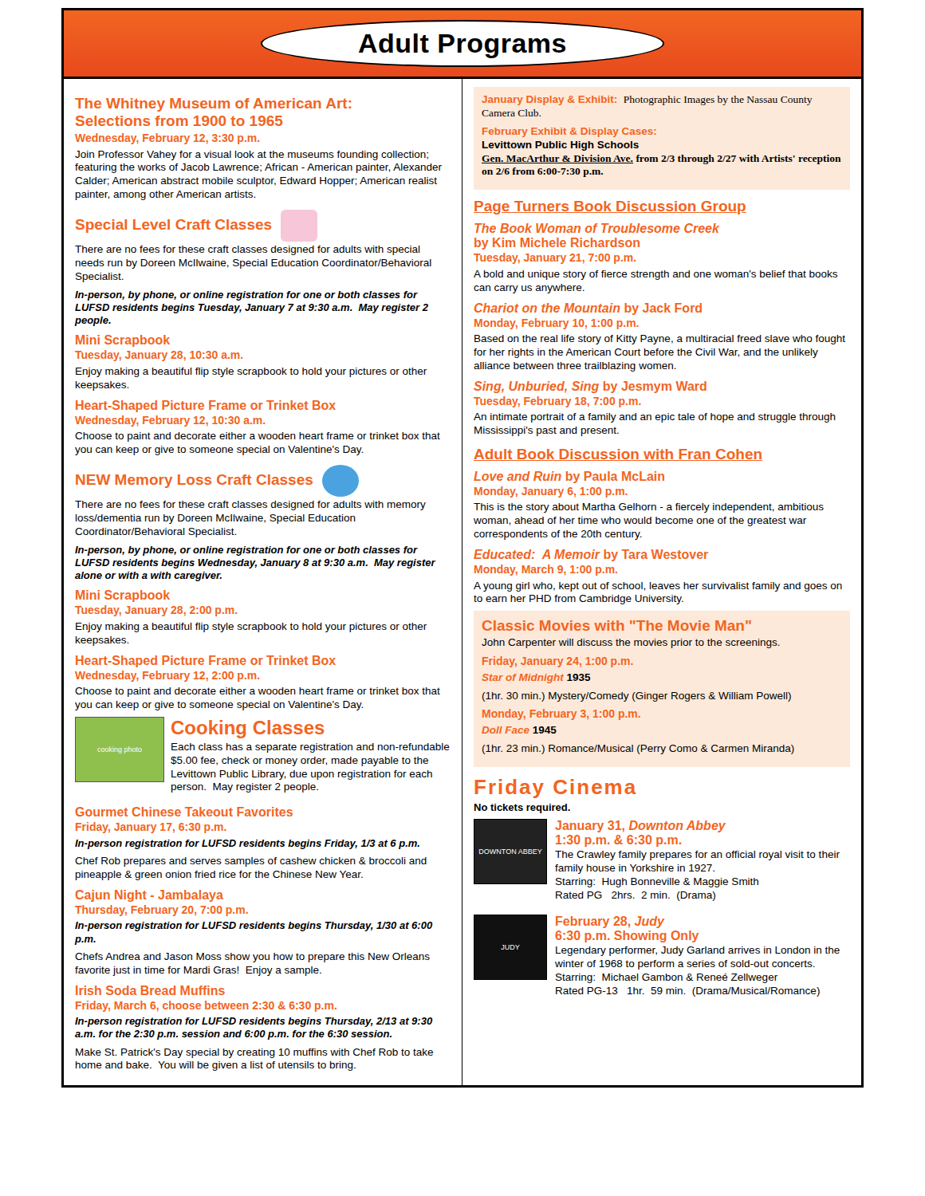Adult Programs
The Whitney Museum of American Art:
Selections from 1900 to 1965
Wednesday, February 12, 3:30 p.m.
Join Professor Vahey for a visual look at the museums founding collection; featuring the works of Jacob Lawrence; African - American painter, Alexander Calder; American abstract mobile sculptor, Edward Hopper; American realist painter, among other American artists.
Special Level Craft Classes
There are no fees for these craft classes designed for adults with special needs run by Doreen McIlwaine, Special Education Coordinator/Behavioral Specialist.
In-person, by phone, or online registration for one or both classes for LUFSD residents begins Tuesday, January 7 at 9:30 a.m. May register 2 people.
Mini Scrapbook
Tuesday, January 28, 10:30 a.m.
Enjoy making a beautiful flip style scrapbook to hold your pictures or other keepsakes.
Heart-Shaped Picture Frame or Trinket Box
Wednesday, February 12, 10:30 a.m.
Choose to paint and decorate either a wooden heart frame or trinket box that you can keep or give to someone special on Valentine's Day.
NEW Memory Loss Craft Classes
There are no fees for these craft classes designed for adults with memory loss/dementia run by Doreen McIlwaine, Special Education Coordinator/Behavioral Specialist.
In-person, by phone, or online registration for one or both classes for LUFSD residents begins Wednesday, January 8 at 9:30 a.m. May register alone or with a with caregiver.
Mini Scrapbook
Tuesday, January 28, 2:00 p.m.
Enjoy making a beautiful flip style scrapbook to hold your pictures or other keepsakes.
Heart-Shaped Picture Frame or Trinket Box
Wednesday, February 12, 2:00 p.m.
Choose to paint and decorate either a wooden heart frame or trinket box that you can keep or give to someone special on Valentine's Day.
cooking photo
Cooking Classes
Each class has a separate registration and non-refundable $5.00 fee, check or money order, made payable to the Levittown Public Library, due upon registration for each person. May register 2 people.
Gourmet Chinese Takeout Favorites
Friday, January 17, 6:30 p.m.
In-person registration for LUFSD residents begins Friday, 1/3 at 6 p.m.
Chef Rob prepares and serves samples of cashew chicken & broccoli and pineapple & green onion fried rice for the Chinese New Year.
Cajun Night - Jambalaya
Thursday, February 20, 7:00 p.m.
In-person registration for LUFSD residents begins Thursday, 1/30 at 6:00 p.m.
Chefs Andrea and Jason Moss show you how to prepare this New Orleans favorite just in time for Mardi Gras! Enjoy a sample.
Irish Soda Bread Muffins
Friday, March 6, choose between 2:30 & 6:30 p.m.
In-person registration for LUFSD residents begins Thursday, 2/13 at 9:30 a.m. for the 2:30 p.m. session and 6:00 p.m. for the 6:30 session.
Make St. Patrick's Day special by creating 10 muffins with Chef Rob to take home and bake. You will be given a list of utensils to bring.
January Display & Exhibit: Photographic Images by the Nassau County Camera Club.
February Exhibit & Display Cases:
Levittown Public High Schools
Gen. MacArthur & Division Ave. from 2/3 through 2/27 with Artists' reception on 2/6 from 6:00-7:30 p.m.
Page Turners Book Discussion Group
The Book Woman of Troublesome Creek
by Kim Michele Richardson
Tuesday, January 21, 7:00 p.m.
A bold and unique story of fierce strength and one woman's belief that books can carry us anywhere.
Chariot on the Mountain by Jack Ford
Monday, February 10, 1:00 p.m.
Based on the real life story of Kitty Payne, a multiracial freed slave who fought for her rights in the American Court before the Civil War, and the unlikely alliance between three trailblazing women.
Sing, Unburied, Sing by Jesmym Ward
Tuesday, February 18, 7:00 p.m.
An intimate portrait of a family and an epic tale of hope and struggle through Mississippi's past and present.
Adult Book Discussion with Fran Cohen
Love and Ruin by Paula McLain
Monday, January 6, 1:00 p.m.
This is the story about Martha Gelhorn - a fiercely independent, ambitious woman, ahead of her time who would become one of the greatest war correspondents of the 20th century.
Educated: A Memoir by Tara Westover
Monday, March 9, 1:00 p.m.
A young girl who, kept out of school, leaves her survivalist family and goes on to earn her PHD from Cambridge University.
Classic Movies with "The Movie Man"
John Carpenter will discuss the movies prior to the screenings.
Friday, January 24, 1:00 p.m.
Star of Midnight 1935
(1hr. 30 min.) Mystery/Comedy (Ginger Rogers & William Powell)
Monday, February 3, 1:00 p.m.
Doll Face 1945
(1hr. 23 min.) Romance/Musical (Perry Como & Carmen Miranda)
Friday Cinema
No tickets required.
DOWNTON ABBEY
January 31, Downton Abbey
1:30 p.m. & 6:30 p.m.
The Crawley family prepares for an official royal visit to their family house in Yorkshire in 1927.
Starring: Hugh Bonneville & Maggie Smith
Rated PG 2hrs. 2 min. (Drama)
JUDY
February 28, Judy
6:30 p.m. Showing Only
Legendary performer, Judy Garland arrives in London in the winter of 1968 to perform a series of sold-out concerts.
Starring: Michael Gambon & Reneé Zellweger
Rated PG-13 1hr. 59 min. (Drama/Musical/Romance)